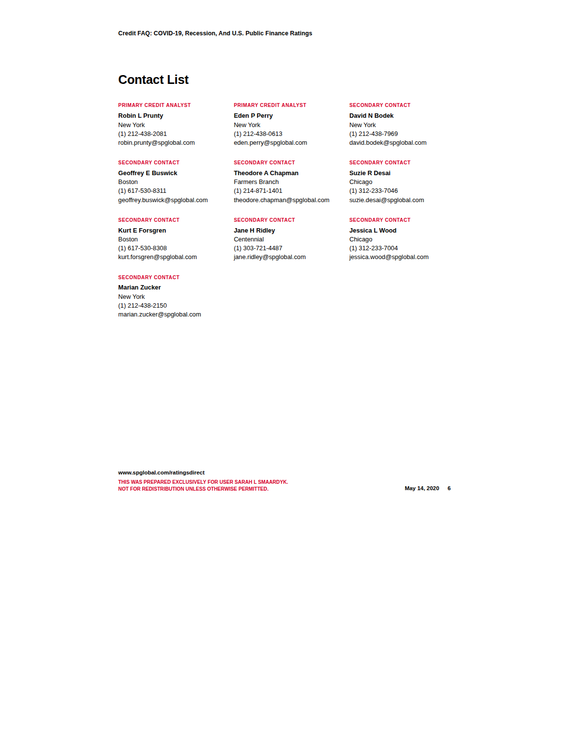Credit FAQ: COVID-19, Recession, And U.S. Public Finance Ratings
Contact List
Primary Credit Analyst
Robin L Prunty
New York
(1) 212-438-2081
robin.prunty@spglobal.com
Primary Credit Analyst
Eden P Perry
New York
(1) 212-438-0613
eden.perry@spglobal.com
Secondary Contact
David N Bodek
New York
(1) 212-438-7969
david.bodek@spglobal.com
Secondary Contact
Geoffrey E Buswick
Boston
(1) 617-530-8311
geoffrey.buswick@spglobal.com
Secondary Contact
Theodore A Chapman
Farmers Branch
(1) 214-871-1401
theodore.chapman@spglobal.com
Secondary Contact
Suzie R Desai
Chicago
(1) 312-233-7046
suzie.desai@spglobal.com
Secondary Contact
Kurt E Forsgren
Boston
(1) 617-530-8308
kurt.forsgren@spglobal.com
Secondary Contact
Jane H Ridley
Centennial
(1) 303-721-4487
jane.ridley@spglobal.com
Secondary Contact
Jessica L Wood
Chicago
(1) 312-233-7004
jessica.wood@spglobal.com
Secondary Contact
Marian Zucker
New York
(1) 212-438-2150
marian.zucker@spglobal.com
www.spglobal.com/ratingsdirect
THIS WAS PREPARED EXCLUSIVELY FOR USER SARAH L SMAARDYK.
NOT FOR REDISTRIBUTION UNLESS OTHERWISE PERMITTED.
May 14, 20206